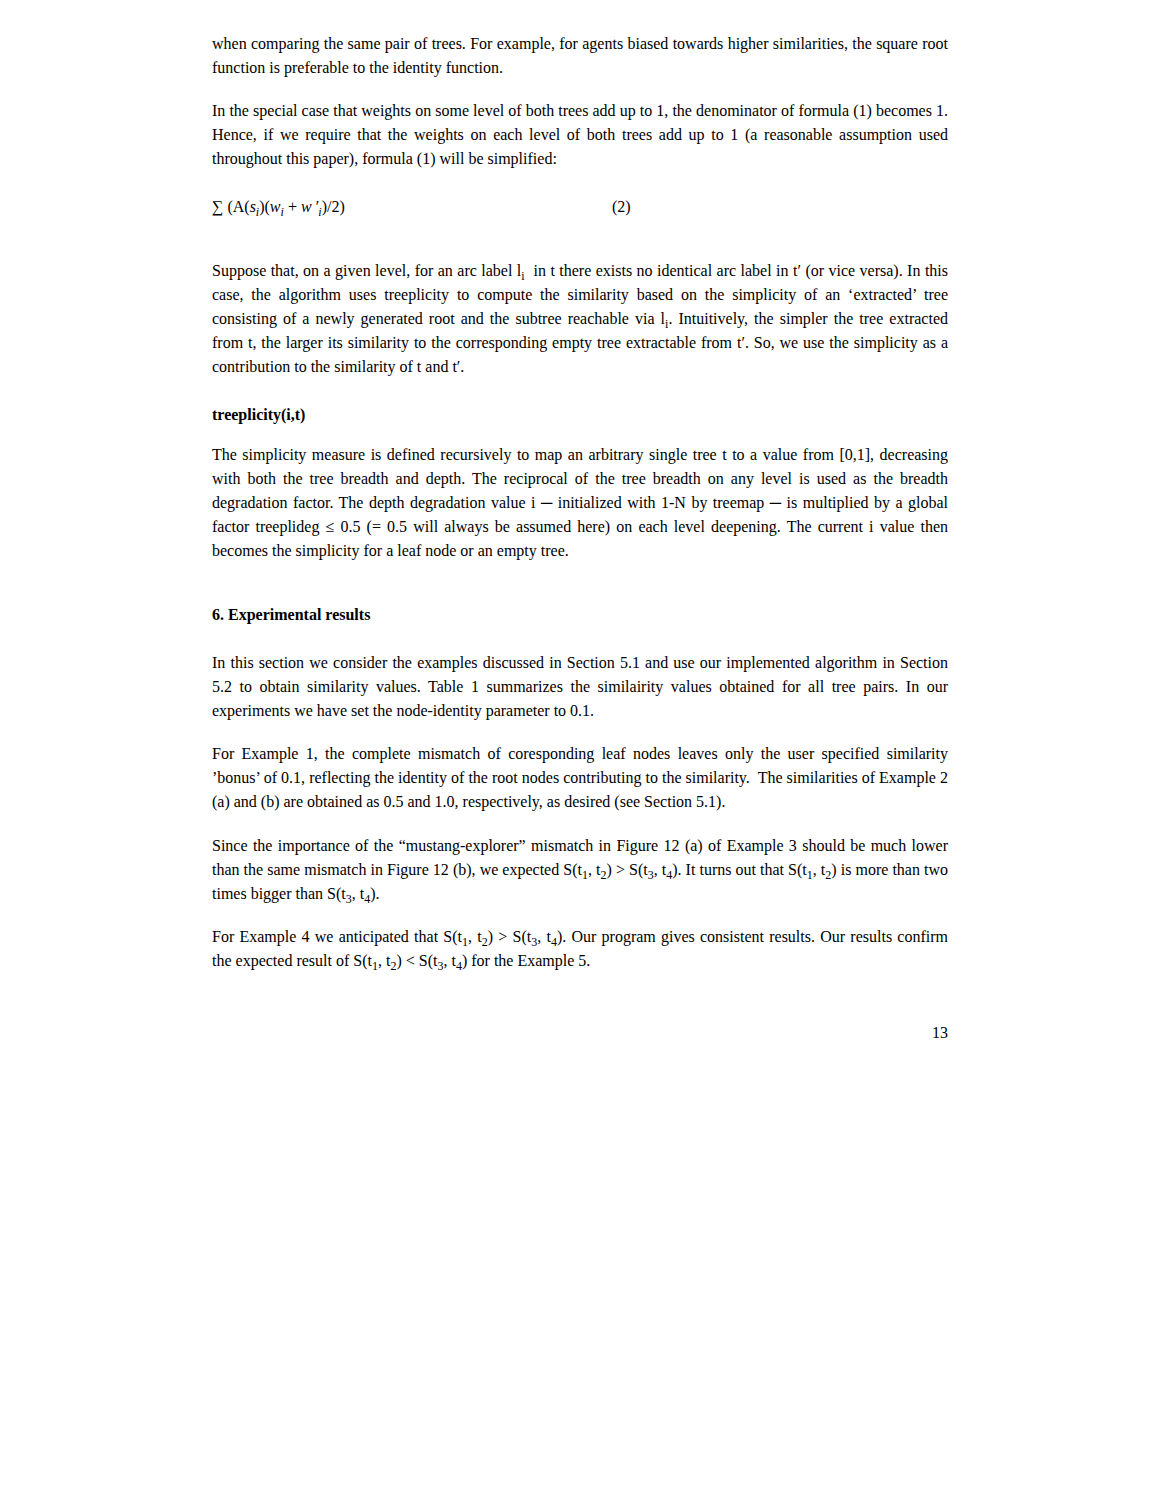when comparing the same pair of trees. For example, for agents biased towards higher similarities, the square root function is preferable to the identity function.
In the special case that weights on some level of both trees add up to 1, the denominator of formula (1) becomes 1. Hence, if we require that the weights on each level of both trees add up to 1 (a reasonable assumption used throughout this paper), formula (1) will be simplified:
∑ (A(si)(wi + w ′i)/2) (2)
Suppose that, on a given level, for an arc label li in t there exists no identical arc label in t′ (or vice versa). In this case, the algorithm uses treeplicity to compute the similarity based on the simplicity of an ‘extracted’ tree consisting of a newly generated root and the subtree reachable via li. Intuitively, the simpler the tree extracted from t, the larger its similarity to the corresponding empty tree extractable from t′. So, we use the simplicity as a contribution to the similarity of t and t′.
treeplicity(i,t)
The simplicity measure is defined recursively to map an arbitrary single tree t to a value from [0,1], decreasing with both the tree breadth and depth. The reciprocal of the tree breadth on any level is used as the breadth degradation factor. The depth degradation value i ─ initialized with 1-N by treemap ─ is multiplied by a global factor treeplideg ≤ 0.5 (= 0.5 will always be assumed here) on each level deepening. The current i value then becomes the simplicity for a leaf node or an empty tree.
6. Experimental results
In this section we consider the examples discussed in Section 5.1 and use our implemented algorithm in Section 5.2 to obtain similarity values. Table 1 summarizes the similairity values obtained for all tree pairs. In our experiments we have set the node-identity parameter to 0.1.
For Example 1, the complete mismatch of coresponding leaf nodes leaves only the user specified similarity ’bonus’ of 0.1, reflecting the identity of the root nodes contributing to the similarity. The similarities of Example 2 (a) and (b) are obtained as 0.5 and 1.0, respectively, as desired (see Section 5.1).
Since the importance of the “mustang-explorer” mismatch in Figure 12 (a) of Example 3 should be much lower than the same mismatch in Figure 12 (b), we expected S(t1, t2) > S(t3, t4). It turns out that S(t1, t2) is more than two times bigger than S(t3, t4).
For Example 4 we anticipated that S(t1, t2) > S(t3, t4). Our program gives consistent results. Our results confirm the expected result of S(t1, t2) < S(t3, t4) for the Example 5.
13